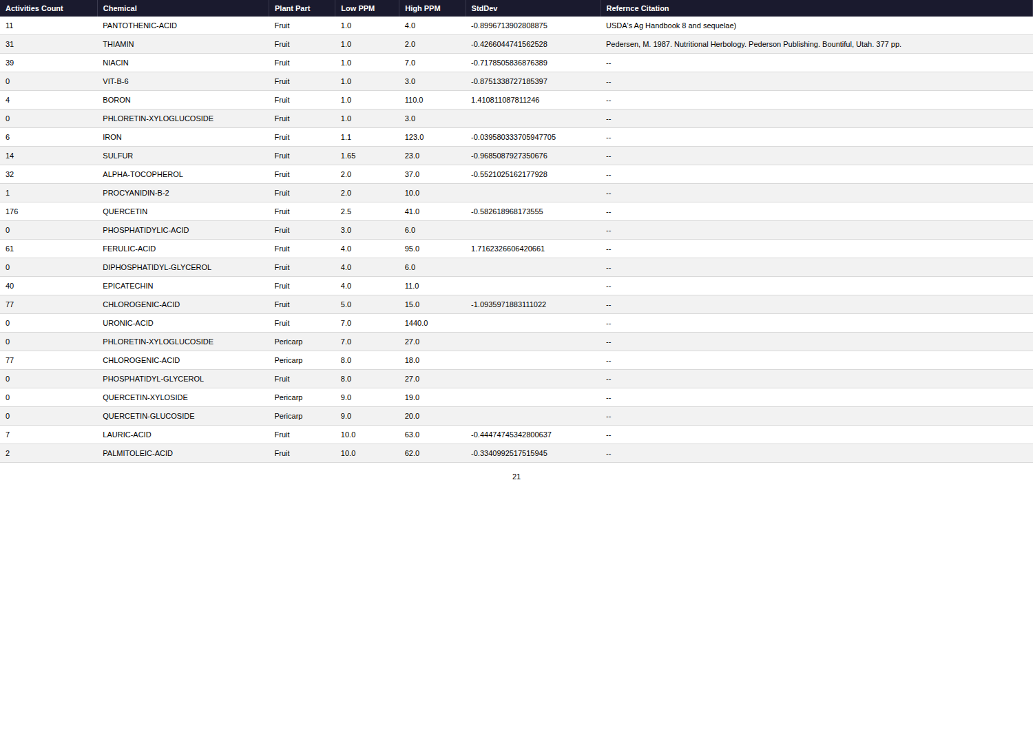| Activities Count | Chemical | Plant Part | Low PPM | High PPM | StdDev | Refernce Citation |
| --- | --- | --- | --- | --- | --- | --- |
| 11 | PANTOTHENIC-ACID | Fruit | 1.0 | 4.0 | -0.8996713902808875 | USDA's Ag Handbook 8 and sequelae) |
| 31 | THIAMIN | Fruit | 1.0 | 2.0 | -0.4266044741562528 | Pedersen, M. 1987. Nutritional Herbology. Pederson Publishing. Bountiful, Utah. 377 pp. |
| 39 | NIACIN | Fruit | 1.0 | 7.0 | -0.7178505836876389 | -- |
| 0 | VIT-B-6 | Fruit | 1.0 | 3.0 | -0.8751338727185397 | -- |
| 4 | BORON | Fruit | 1.0 | 110.0 | 1.410811087811246 | -- |
| 0 | PHLORETIN-XYLOGLUCOSIDE | Fruit | 1.0 | 3.0 | | -- |
| 6 | IRON | Fruit | 1.1 | 123.0 | -0.039580333705947705 | -- |
| 14 | SULFUR | Fruit | 1.65 | 23.0 | -0.9685087927350676 | -- |
| 32 | ALPHA-TOCOPHEROL | Fruit | 2.0 | 37.0 | -0.5521025162177928 | -- |
| 1 | PROCYANIDIN-B-2 | Fruit | 2.0 | 10.0 | | -- |
| 176 | QUERCETIN | Fruit | 2.5 | 41.0 | -0.582618968173555 | -- |
| 0 | PHOSPHATIDYLIC-ACID | Fruit | 3.0 | 6.0 | | -- |
| 61 | FERULIC-ACID | Fruit | 4.0 | 95.0 | 1.7162326606420661 | -- |
| 0 | DIPHOSPHATIDYL-GLYCEROL | Fruit | 4.0 | 6.0 | | -- |
| 40 | EPICATECHIN | Fruit | 4.0 | 11.0 | | -- |
| 77 | CHLOROGENIC-ACID | Fruit | 5.0 | 15.0 | -1.0935971883111022 | -- |
| 0 | URONIC-ACID | Fruit | 7.0 | 1440.0 | | -- |
| 0 | PHLORETIN-XYLOGLUCOSIDE | Pericarp | 7.0 | 27.0 | | -- |
| 77 | CHLOROGENIC-ACID | Pericarp | 8.0 | 18.0 | | -- |
| 0 | PHOSPHATIDYL-GLYCEROL | Fruit | 8.0 | 27.0 | | -- |
| 0 | QUERCETIN-XYLOSIDE | Pericarp | 9.0 | 19.0 | | -- |
| 0 | QUERCETIN-GLUCOSIDE | Pericarp | 9.0 | 20.0 | | -- |
| 7 | LAURIC-ACID | Fruit | 10.0 | 63.0 | -0.44474745342800637 | -- |
| 2 | PALMITOLEIC-ACID | Fruit | 10.0 | 62.0 | -0.3340992517515945 | -- |
21